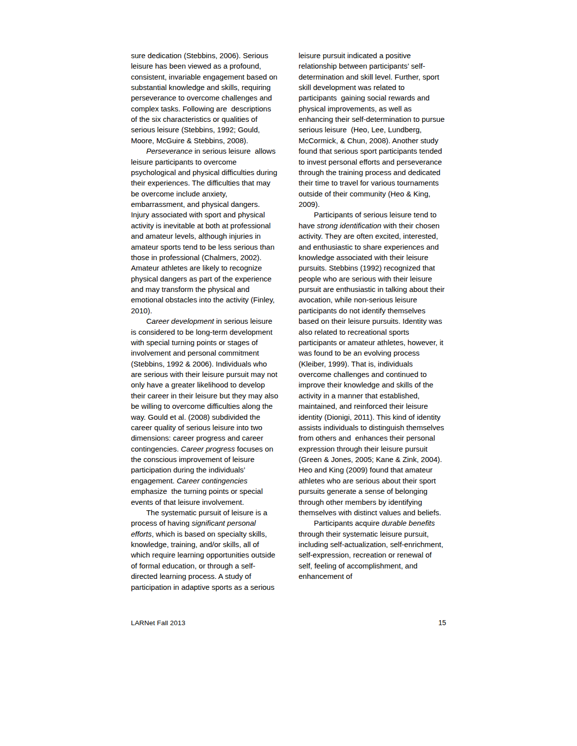sure dedication (Stebbins, 2006). Serious leisure has been viewed as a profound, consistent, invariable engagement based on substantial knowledge and skills, requiring perseverance to overcome challenges and complex tasks. Following are descriptions of the six characteristics or qualities of serious leisure (Stebbins, 1992; Gould, Moore, McGuire & Stebbins, 2008).
Perseverance in serious leisure allows leisure participants to overcome psychological and physical difficulties during their experiences. The difficulties that may be overcome include anxiety, embarrassment, and physical dangers. Injury associated with sport and physical activity is inevitable at both at professional and amateur levels, although injuries in amateur sports tend to be less serious than those in professional (Chalmers, 2002). Amateur athletes are likely to recognize physical dangers as part of the experience and may transform the physical and emotional obstacles into the activity (Finley, 2010).
Career development in serious leisure is considered to be long-term development with special turning points or stages of involvement and personal commitment (Stebbins, 1992 & 2006). Individuals who are serious with their leisure pursuit may not only have a greater likelihood to develop their career in their leisure but they may also be willing to overcome difficulties along the way. Gould et al. (2008) subdivided the career quality of serious leisure into two dimensions: career progress and career contingencies. Career progress focuses on the conscious improvement of leisure participation during the individuals’ engagement. Career contingencies emphasize the turning points or special events of that leisure involvement.
The systematic pursuit of leisure is a process of having significant personal efforts, which is based on specialty skills, knowledge, training, and/or skills, all of which require learning opportunities outside of formal education, or through a self-directed learning process. A study of participation in adaptive sports as a serious
leisure pursuit indicated a positive relationship between participants’ self-determination and skill level. Further, sport skill development was related to participants gaining social rewards and physical improvements, as well as enhancing their self-determination to pursue serious leisure (Heo, Lee, Lundberg, McCormick, & Chun, 2008). Another study found that serious sport participants tended to invest personal efforts and perseverance through the training process and dedicated their time to travel for various tournaments outside of their community (Heo & King, 2009).
Participants of serious leisure tend to have strong identification with their chosen activity. They are often excited, interested, and enthusiastic to share experiences and knowledge associated with their leisure pursuits. Stebbins (1992) recognized that people who are serious with their leisure pursuit are enthusiastic in talking about their avocation, while non-serious leisure participants do not identify themselves based on their leisure pursuits. Identity was also related to recreational sports participants or amateur athletes, however, it was found to be an evolving process (Kleiber, 1999). That is, individuals overcome challenges and continued to improve their knowledge and skills of the activity in a manner that established, maintained, and reinforced their leisure identity (Dionigi, 2011). This kind of identity assists individuals to distinguish themselves from others and enhances their personal expression through their leisure pursuit (Green & Jones, 2005; Kane & Zink, 2004). Heo and King (2009) found that amateur athletes who are serious about their sport pursuits generate a sense of belonging through other members by identifying themselves with distinct values and beliefs.
Participants acquire durable benefits through their systematic leisure pursuit, including self-actualization, self-enrichment, self-expression, recreation or renewal of self, feeling of accomplishment, and enhancement of
LARNet Fall 2013 15